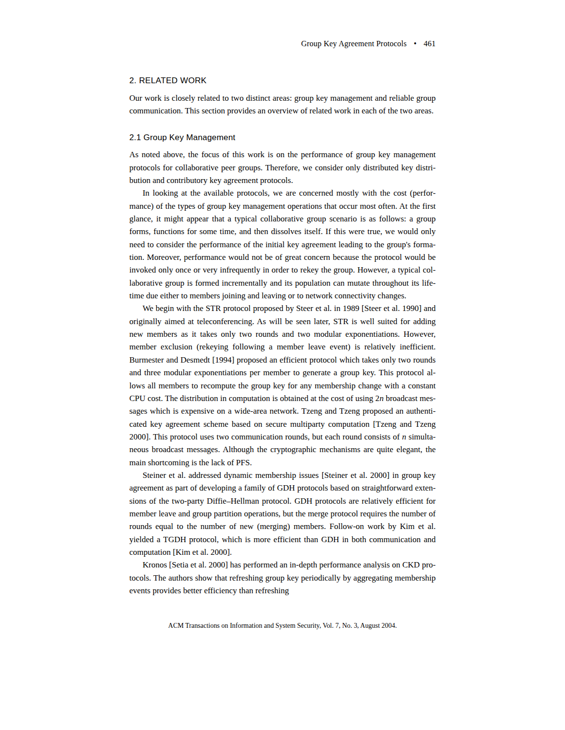Group Key Agreement Protocols•461
2. RELATED WORK
Our work is closely related to two distinct areas: group key management and reliable group communication. This section provides an overview of related work in each of the two areas.
2.1 Group Key Management
As noted above, the focus of this work is on the performance of group key management protocols for collaborative peer groups. Therefore, we consider only distributed key distribution and contributory key agreement protocols.
In looking at the available protocols, we are concerned mostly with the cost (performance) of the types of group key management operations that occur most often. At the first glance, it might appear that a typical collaborative group scenario is as follows: a group forms, functions for some time, and then dissolves itself. If this were true, we would only need to consider the performance of the initial key agreement leading to the group's formation. Moreover, performance would not be of great concern because the protocol would be invoked only once or very infrequently in order to rekey the group. However, a typical collaborative group is formed incrementally and its population can mutate throughout its lifetime due either to members joining and leaving or to network connectivity changes.
We begin with the STR protocol proposed by Steer et al. in 1989 [Steer et al. 1990] and originally aimed at teleconferencing. As will be seen later, STR is well suited for adding new members as it takes only two rounds and two modular exponentiations. However, member exclusion (rekeying following a member leave event) is relatively inefficient. Burmester and Desmedt [1994] proposed an efficient protocol which takes only two rounds and three modular exponentiations per member to generate a group key. This protocol allows all members to recompute the group key for any membership change with a constant CPU cost. The distribution in computation is obtained at the cost of using 2n broadcast messages which is expensive on a wide-area network. Tzeng and Tzeng proposed an authenticated key agreement scheme based on secure multiparty computation [Tzeng and Tzeng 2000]. This protocol uses two communication rounds, but each round consists of n simultaneous broadcast messages. Although the cryptographic mechanisms are quite elegant, the main shortcoming is the lack of PFS.
Steiner et al. addressed dynamic membership issues [Steiner et al. 2000] in group key agreement as part of developing a family of GDH protocols based on straightforward extensions of the two-party Diffie–Hellman protocol. GDH protocols are relatively efficient for member leave and group partition operations, but the merge protocol requires the number of rounds equal to the number of new (merging) members. Follow-on work by Kim et al. yielded a TGDH protocol, which is more efficient than GDH in both communication and computation [Kim et al. 2000].
Kronos [Setia et al. 2000] has performed an in-depth performance analysis on CKD protocols. The authors show that refreshing group key periodically by aggregating membership events provides better efficiency than refreshing
ACM Transactions on Information and System Security, Vol. 7, No. 3, August 2004.